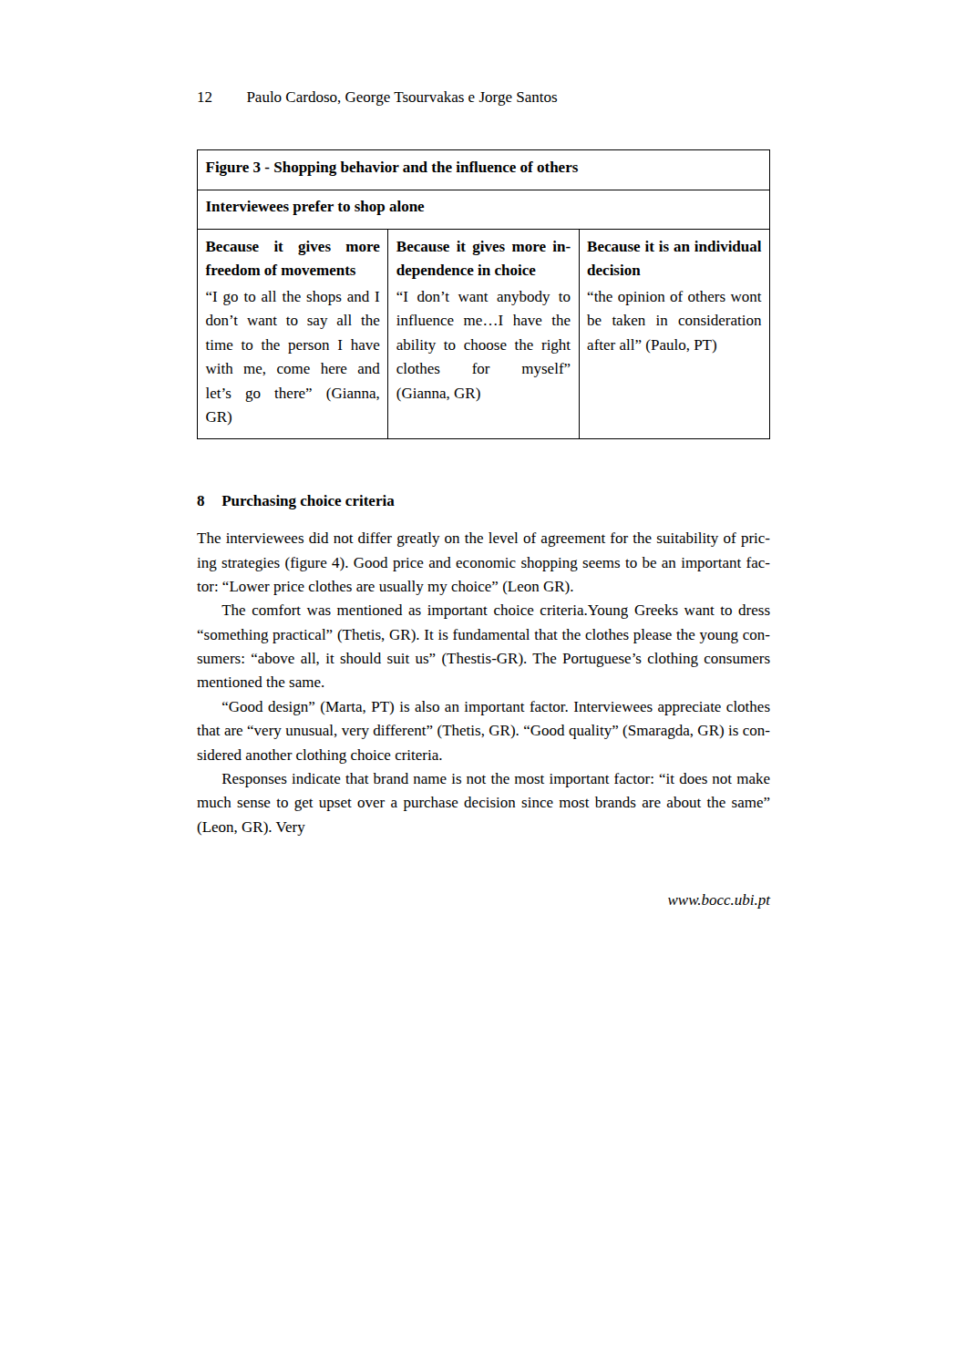12 Paulo Cardoso, George Tsourvakas e Jorge Santos
| Figure 3 - Shopping behavior and the influence of others |
| Interviewees prefer to shop alone |
| Because it gives more freedom of movements | Because it gives more independence in choice | Because it is an individual decision |
| “I go to all the shops and I don’t want to say all the time to the person I have with me, come here and let’s go there” (Gianna, GR) | “I don’t want anybody to influence me…I have the ability to choose the right clothes for myself” (Gianna, GR) | “the opinion of others wont be taken in consideration after all” (Paulo, PT) |
8 Purchasing choice criteria
The interviewees did not differ greatly on the level of agreement for the suitability of pricing strategies (figure 4). Good price and economic shopping seems to be an important factor: “Lower price clothes are usually my choice” (Leon GR).
The comfort was mentioned as important choice criteria.Young Greeks want to dress “something practical” (Thetis, GR). It is fundamental that the clothes please the young consumers: “above all, it should suit us” (Thestis-GR). The Portuguese’s clothing consumers mentioned the same.
“Good design” (Marta, PT) is also an important factor. Interviewees appreciate clothes that are “very unusual, very different” (Thetis, GR). “Good quality” (Smaragda, GR) is considered another clothing choice criteria.
Responses indicate that brand name is not the most important factor: “it does not make much sense to get upset over a purchase decision since most brands are about the same” (Leon, GR). Very
www.bocc.ubi.pt